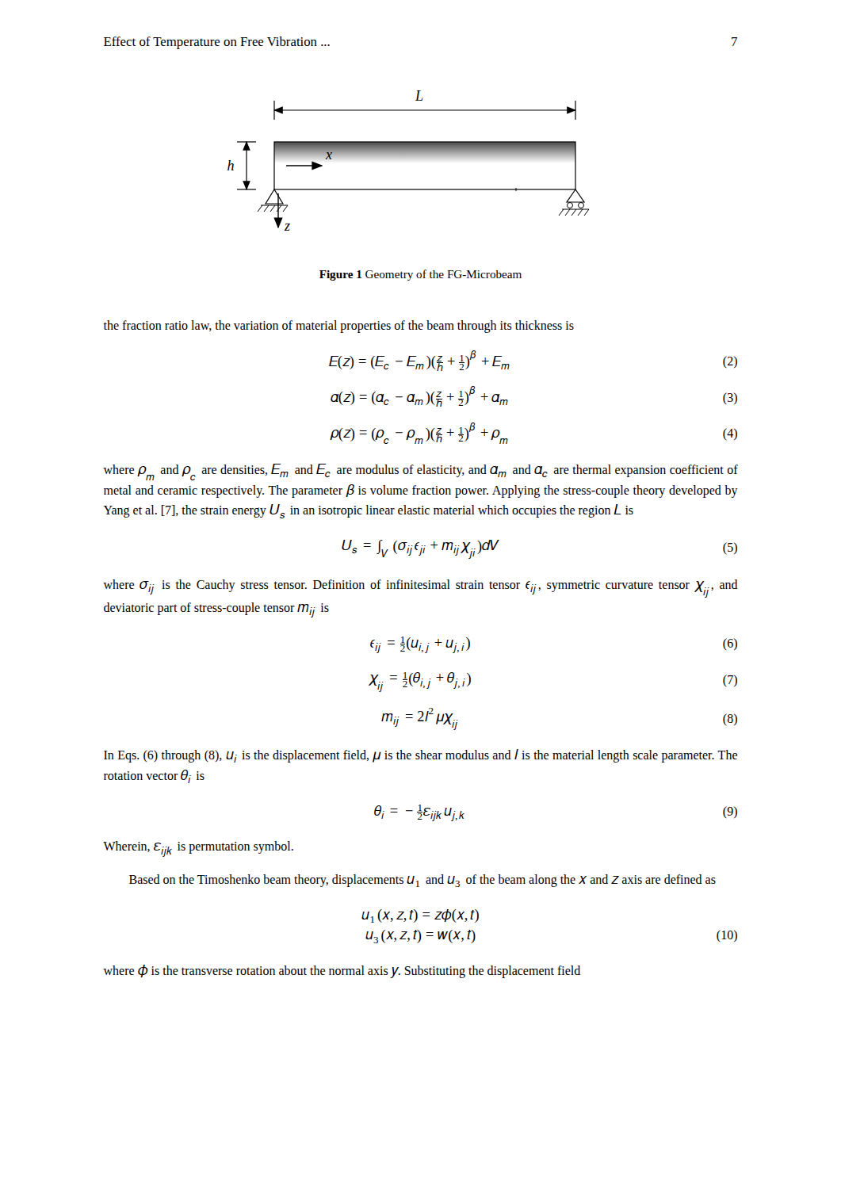Effect of Temperature on Free Vibration ... 7
L h x z
Figure 1 Geometry of the FG-Microbeam
the fraction ratio law, the variation of material properties of the beam through its thickness is
E(z)= (Ec−Em) (zh+12) β +Em
(2)
α(z)= (αc−αm) (zh+12) β +αm
(3)
ρ(z)= (ρc−ρm) (zh+12) β +ρm
(4)
where ρm and ρc are densities, Em and Ec are modulus of elasticity, and αm and αc are thermal expansion coefficient of metal and ceramic respectively. The parameter β is volume fraction power. Applying the stress-couple theory developed by Yang et al. [7], the strain energy Us in an isotropic linear elastic material which occupies the region L is
Us= ∫V ( σij ϵji + mij χji ) dV
(5)
where σij is the Cauchy stress tensor. Definition of infinitesimal strain tensor ϵij, symmetric curvature tensor χij, and deviatoric part of stress-couple tensor mij is
ϵij= 12 ( ui,j + uj,i )
(6)
χij= 12 ( θi,j + θj,i )
(7)
mij= 2l2μ χij
(8)
In Eqs. (6) through (8), ui is the displacement field, μ is the shear modulus and l is the material length scale parameter. The rotation vector θi is
θi= − 12 εijk uj,k
(9)
Wherein, εijk is permutation symbol.
Based on the Timoshenko beam theory, displacements u1 and u3 of the beam along the x and z axis are defined as
u1(x,z,t) = zϕ(x,t)
u3(x,z,t) = w(x,t)
(10)
where ϕ is the transverse rotation about the normal axis y. Substituting the displacement field